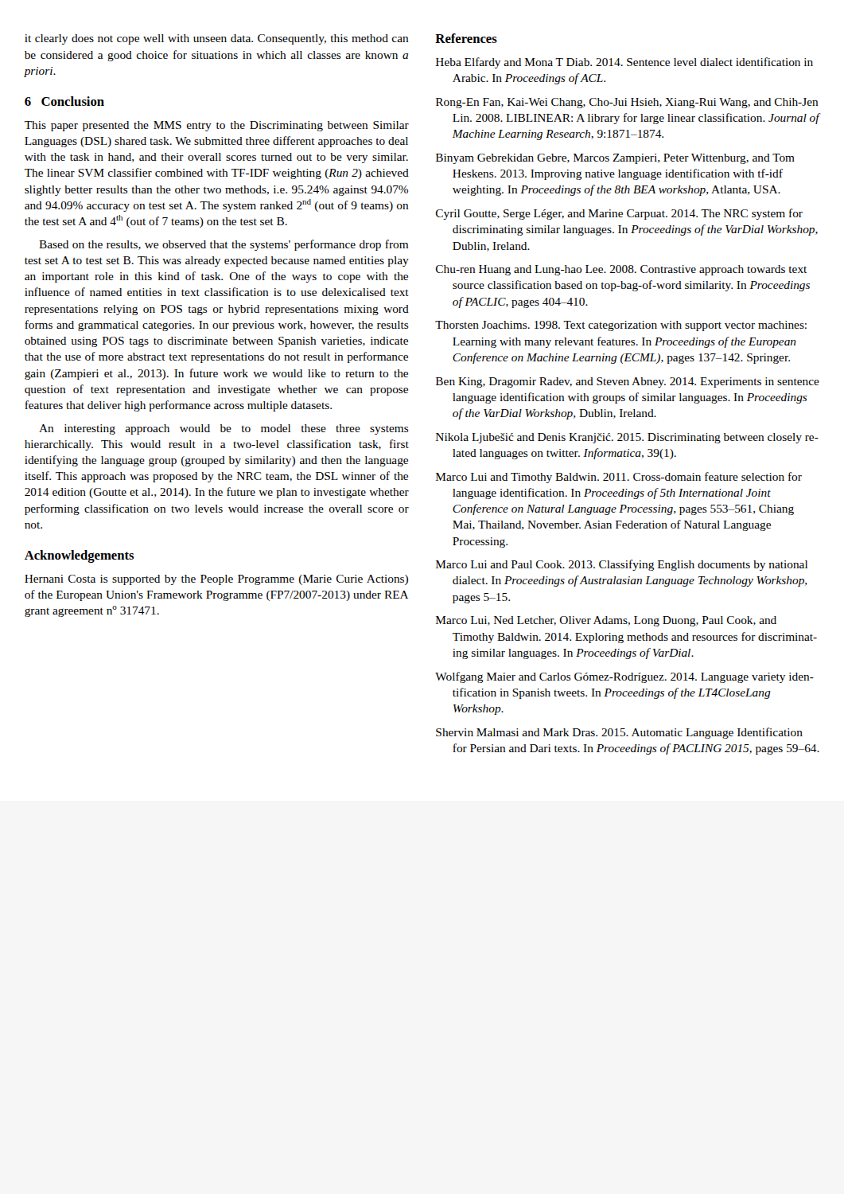it clearly does not cope well with unseen data. Consequently, this method can be considered a good choice for situations in which all classes are known a priori.
6 Conclusion
This paper presented the MMS entry to the Discriminating between Similar Languages (DSL) shared task. We submitted three different approaches to deal with the task in hand, and their overall scores turned out to be very similar. The linear SVM classifier combined with TF-IDF weighting (Run 2) achieved slightly better results than the other two methods, i.e. 95.24% against 94.07% and 94.09% accuracy on test set A. The system ranked 2nd (out of 9 teams) on the test set A and 4th (out of 7 teams) on the test set B.
Based on the results, we observed that the systems' performance drop from test set A to test set B. This was already expected because named entities play an important role in this kind of task. One of the ways to cope with the influence of named entities in text classification is to use delexicalised text representations relying on POS tags or hybrid representations mixing word forms and grammatical categories. In our previous work, however, the results obtained using POS tags to discriminate between Spanish varieties, indicate that the use of more abstract text representations do not result in performance gain (Zampieri et al., 2013). In future work we would like to return to the question of text representation and investigate whether we can propose features that deliver high performance across multiple datasets.
An interesting approach would be to model these three systems hierarchically. This would result in a two-level classification task, first identifying the language group (grouped by similarity) and then the language itself. This approach was proposed by the NRC team, the DSL winner of the 2014 edition (Goutte et al., 2014). In the future we plan to investigate whether performing classification on two levels would increase the overall score or not.
Acknowledgements
Hernani Costa is supported by the People Programme (Marie Curie Actions) of the European Union's Framework Programme (FP7/2007-2013) under REA grant agreement no 317471.
References
Heba Elfardy and Mona T Diab. 2014. Sentence level dialect identification in Arabic. In Proceedings of ACL.
Rong-En Fan, Kai-Wei Chang, Cho-Jui Hsieh, Xiang-Rui Wang, and Chih-Jen Lin. 2008. LIBLINEAR: A library for large linear classification. Journal of Machine Learning Research, 9:1871–1874.
Binyam Gebrekidan Gebre, Marcos Zampieri, Peter Wittenburg, and Tom Heskens. 2013. Improving native language identification with tf-idf weighting. In Proceedings of the 8th BEA workshop, Atlanta, USA.
Cyril Goutte, Serge Léger, and Marine Carpuat. 2014. The NRC system for discriminating similar languages. In Proceedings of the VarDial Workshop, Dublin, Ireland.
Chu-ren Huang and Lung-hao Lee. 2008. Contrastive approach towards text source classification based on top-bag-of-word similarity. In Proceedings of PACLIC, pages 404–410.
Thorsten Joachims. 1998. Text categorization with support vector machines: Learning with many relevant features. In Proceedings of the European Conference on Machine Learning (ECML), pages 137–142. Springer.
Ben King, Dragomir Radev, and Steven Abney. 2014. Experiments in sentence language identification with groups of similar languages. In Proceedings of the VarDial Workshop, Dublin, Ireland.
Nikola Ljubešić and Denis Kranjčić. 2015. Discriminating between closely related languages on twitter. Informatica, 39(1).
Marco Lui and Timothy Baldwin. 2011. Cross-domain feature selection for language identification. In Proceedings of 5th International Joint Conference on Natural Language Processing, pages 553–561, Chiang Mai, Thailand, November. Asian Federation of Natural Language Processing.
Marco Lui and Paul Cook. 2013. Classifying English documents by national dialect. In Proceedings of Australasian Language Technology Workshop, pages 5–15.
Marco Lui, Ned Letcher, Oliver Adams, Long Duong, Paul Cook, and Timothy Baldwin. 2014. Exploring methods and resources for discriminating similar languages. In Proceedings of VarDial.
Wolfgang Maier and Carlos Gómez-Rodríguez. 2014. Language variety identification in Spanish tweets. In Proceedings of the LT4CloseLang Workshop.
Shervin Malmasi and Mark Dras. 2015. Automatic Language Identification for Persian and Dari texts. In Proceedings of PACLING 2015, pages 59–64.